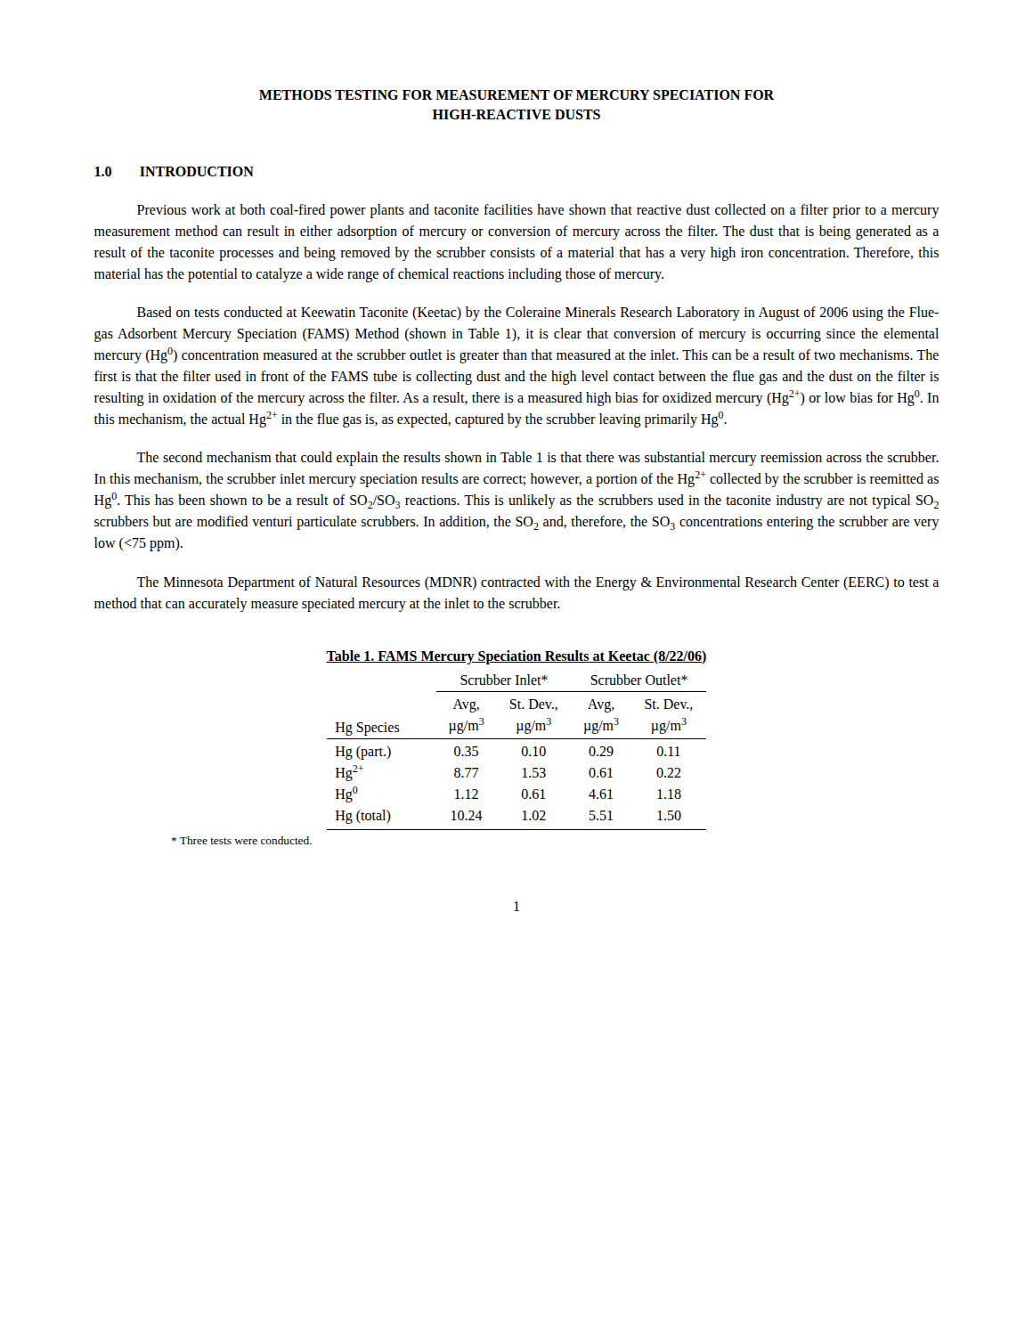Methods Testing for Measurement of Mercury Speciation for
High-Reactive Dusts
1.0 Introduction
Previous work at both coal-fired power plants and taconite facilities have shown that reactive dust collected on a filter prior to a mercury measurement method can result in either adsorption of mercury or conversion of mercury across the filter. The dust that is being generated as a result of the taconite processes and being removed by the scrubber consists of a material that has a very high iron concentration. Therefore, this material has the potential to catalyze a wide range of chemical reactions including those of mercury.
Based on tests conducted at Keewatin Taconite (Keetac) by the Coleraine Minerals Research Laboratory in August of 2006 using the Flue-gas Adsorbent Mercury Speciation (FAMS) Method (shown in Table 1), it is clear that conversion of mercury is occurring since the elemental mercury (Hg0) concentration measured at the scrubber outlet is greater than that measured at the inlet. This can be a result of two mechanisms. The first is that the filter used in front of the FAMS tube is collecting dust and the high level contact between the flue gas and the dust on the filter is resulting in oxidation of the mercury across the filter. As a result, there is a measured high bias for oxidized mercury (Hg2+) or low bias for Hg0. In this mechanism, the actual Hg2+ in the flue gas is, as expected, captured by the scrubber leaving primarily Hg0.
The second mechanism that could explain the results shown in Table 1 is that there was substantial mercury reemission across the scrubber. In this mechanism, the scrubber inlet mercury speciation results are correct; however, a portion of the Hg2+ collected by the scrubber is reemitted as Hg0. This has been shown to be a result of SO2/SO3 reactions. This is unlikely as the scrubbers used in the taconite industry are not typical SO2 scrubbers but are modified venturi particulate scrubbers. In addition, the SO2 and, therefore, the SO3 concentrations entering the scrubber are very low (<75 ppm).
The Minnesota Department of Natural Resources (MDNR) contracted with the Energy & Environmental Research Center (EERC) to test a method that can accurately measure speciated mercury at the inlet to the scrubber.
Table 1. FAMS Mercury Speciation Results at Keetac (8/22/06)
| Hg Species | Scrubber Inlet* | Scrubber Outlet* |
| --- | --- | --- |
| Avg, | St. Dev., | Avg, | St. Dev., |
| µg/m 3 | µg/m 3 | µg/m 3 | µg/m 3 |
| Hg (part.) | 0.35 | 0.10 | 0.29 | 0.11 |
| Hg 2+ | 8.77 | 1.53 | 0.61 | 0.22 |
| Hg 0 | 1.12 | 0.61 | 4.61 | 1.18 |
| Hg (total) | 10.24 | 1.02 | 5.51 | 1.50 |
* Three tests were conducted.
1